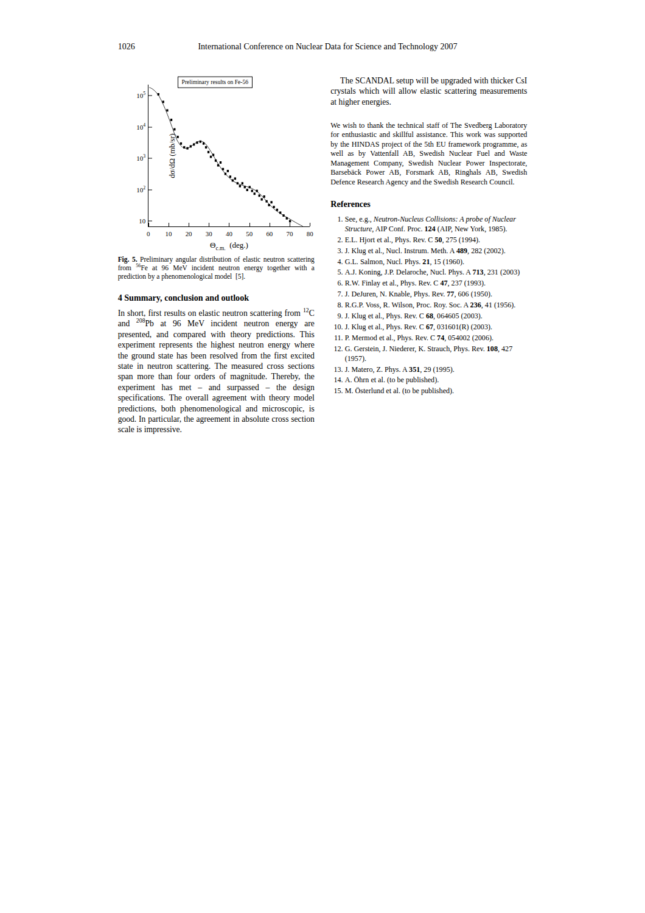1026
International Conference on Nuclear Data for Science and Technology 2007
Preliminary results on Fe-56
dσ/dΩ (mb/sr)
105
104
103
102
10
0
10
20
30
40
50
60
70
80
Θc.m. (deg.)
Fig. 5. Preliminary angular distribution of elastic neutron scattering from 56Fe at 96 MeV incident neutron energy together with a prediction by a phenomenological model [5].
4 Summary, conclusion and outlook
In short, first results on elastic neutron scattering from 12C and 208Pb at 96 MeV incident neutron energy are presented, and compared with theory predictions. This experiment represents the highest neutron energy where the ground state has been resolved from the first excited state in neutron scattering. The measured cross sections span more than four orders of magnitude. Thereby, the experiment has met – and surpassed – the design specifications. The overall agreement with theory model predictions, both phenomenological and microscopic, is good. In particular, the agreement in absolute cross section scale is impressive.
The SCANDAL setup will be upgraded with thicker CsI crystals which will allow elastic scattering measurements at higher energies.
We wish to thank the technical staff of The Svedberg Laboratory for enthusiastic and skillful assistance. This work was supported by the HINDAS project of the 5th EU framework programme, as well as by Vattenfall AB, Swedish Nuclear Fuel and Waste Management Company, Swedish Nuclear Power Inspectorate, Barsebäck Power AB, Forsmark AB, Ringhals AB, Swedish Defence Research Agency and the Swedish Research Council.
References
See, e.g., Neutron-Nucleus Collisions: A probe of Nuclear Structure, AIP Conf. Proc. 124 (AIP, New York, 1985).
E.L. Hjort et al., Phys. Rev. C 50, 275 (1994).
J. Klug et al., Nucl. Instrum. Meth. A 489, 282 (2002).
G.L. Salmon, Nucl. Phys. 21, 15 (1960).
A.J. Koning, J.P. Delaroche, Nucl. Phys. A 713, 231 (2003)
R.W. Finlay et al., Phys. Rev. C 47, 237 (1993).
J. DeJuren, N. Knable, Phys. Rev. 77, 606 (1950).
R.G.P. Voss, R. Wilson, Proc. Roy. Soc. A 236, 41 (1956).
J. Klug et al., Phys. Rev. C 68, 064605 (2003).
J. Klug et al., Phys. Rev. C 67, 031601(R) (2003).
P. Mermod et al., Phys. Rev. C 74, 054002 (2006).
G. Gerstein, J. Niederer, K. Strauch, Phys. Rev. 108, 427 (1957).
J. Matero, Z. Phys. A 351, 29 (1995).
A. Öhrn et al. (to be published).
M. Österlund et al. (to be published).